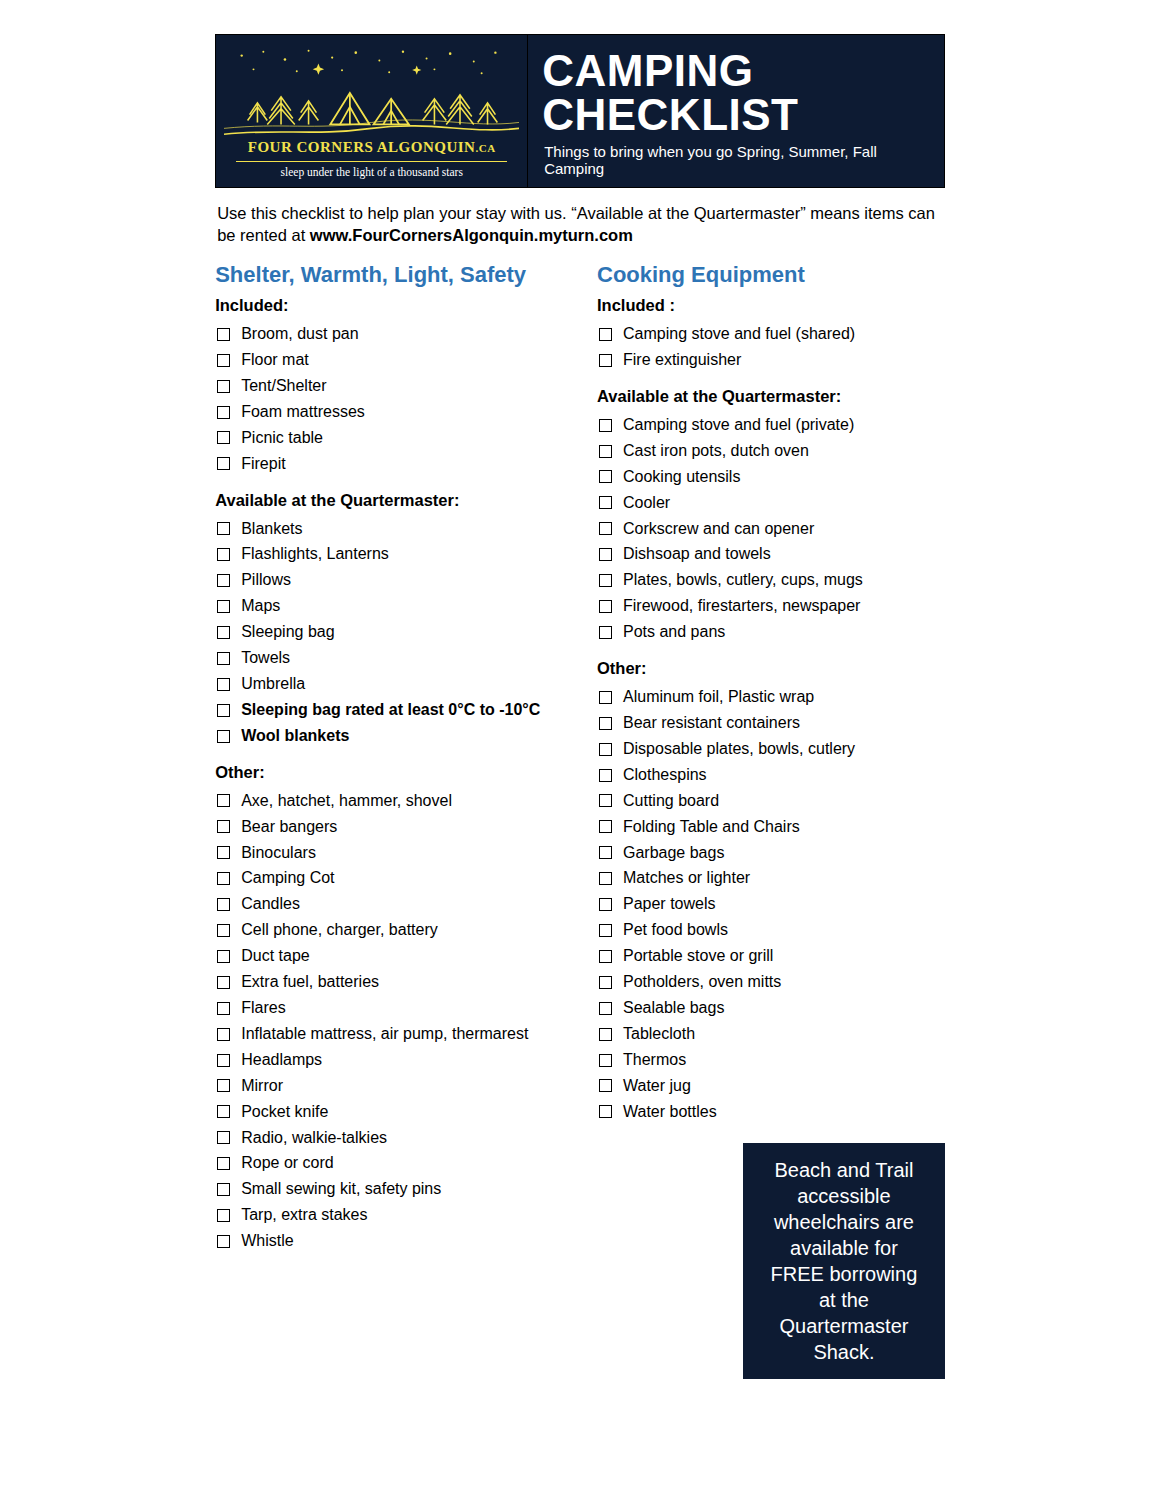FOUR CORNERS ALGONQUIN.CA
sleep under the light of a thousand stars
CAMPING CHECKLIST
Things to bring when you go Spring, Summer, Fall Camping
Use this checklist to help plan your stay with us. “Available at the Quartermaster” means items can be rented at www.FourCornersAlgonquin.myturn.com
Shelter, Warmth, Light, Safety
Included:
Broom, dust pan
Floor mat
Tent/Shelter
Foam mattresses
Picnic table
Firepit
Available at the Quartermaster:
Blankets
Flashlights, Lanterns
Pillows
Maps
Sleeping bag
Towels
Umbrella
Sleeping bag rated at least 0°C to -10°C
Wool blankets
Other:
Axe, hatchet, hammer, shovel
Bear bangers
Binoculars
Camping Cot
Candles
Cell phone, charger, battery
Duct tape
Extra fuel, batteries
Flares
Inflatable mattress, air pump, thermarest
Headlamps
Mirror
Pocket knife
Radio, walkie-talkies
Rope or cord
Small sewing kit, safety pins
Tarp, extra stakes
Whistle
Cooking Equipment
Included :
Camping stove and fuel (shared)
Fire extinguisher
Available at the Quartermaster:
Camping stove and fuel (private)
Cast iron pots, dutch oven
Cooking utensils
Cooler
Corkscrew and can opener
Dishsoap and towels
Plates, bowls, cutlery, cups, mugs
Firewood, firestarters, newspaper
Pots and pans
Other:
Aluminum foil, Plastic wrap
Bear resistant containers
Disposable plates, bowls, cutlery
Clothespins
Cutting board
Folding Table and Chairs
Garbage bags
Matches or lighter
Paper towels
Pet food bowls
Portable stove or grill
Potholders, oven mitts
Sealable bags
Tablecloth
Thermos
Water jug
Water bottles
Beach and Trail accessible wheelchairs are available for FREE borrowing at the Quartermaster Shack.